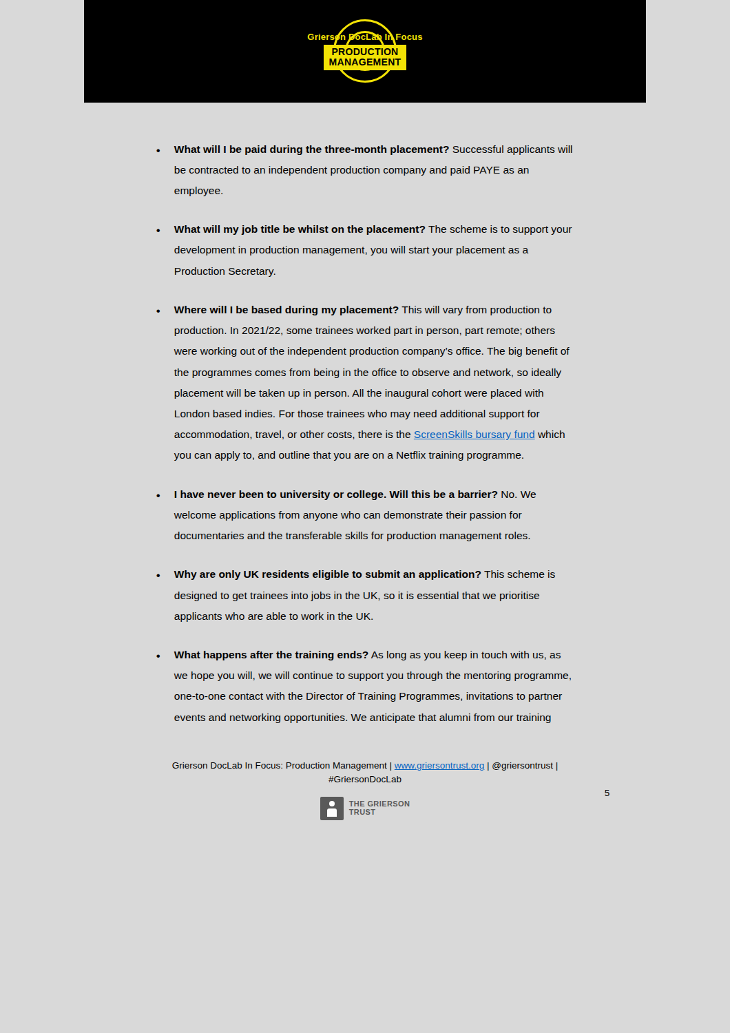Grierson DocLab In Focus
Production
Management
What will I be paid during the three-month placement? Successful applicants will be contracted to an independent production company and paid PAYE as an employee.
What will my job title be whilst on the placement? The scheme is to support your development in production management, you will start your placement as a Production Secretary.
Where will I be based during my placement? This will vary from production to production. In 2021/22, some trainees worked part in person, part remote; others were working out of the independent production company’s office. The big benefit of the programmes comes from being in the office to observe and network, so ideally placement will be taken up in person. All the inaugural cohort were placed with London based indies. For those trainees who may need additional support for accommodation, travel, or other costs, there is the ScreenSkills bursary fund which you can apply to, and outline that you are on a Netflix training programme.
I have never been to university or college. Will this be a barrier? No. We welcome applications from anyone who can demonstrate their passion for documentaries and the transferable skills for production management roles.
Why are only UK residents eligible to submit an application? This scheme is designed to get trainees into jobs in the UK, so it is essential that we prioritise applicants who are able to work in the UK.
What happens after the training ends? As long as you keep in touch with us, as we hope you will, we will continue to support you through the mentoring programme, one-to-one contact with the Director of Training Programmes, invitations to partner events and networking opportunities. We anticipate that alumni from our training
Grierson DocLab In Focus: Production Management | www.griersontrust.org | @griersontrust | #GriersonDocLab
5
THE GRIERSON TRUST